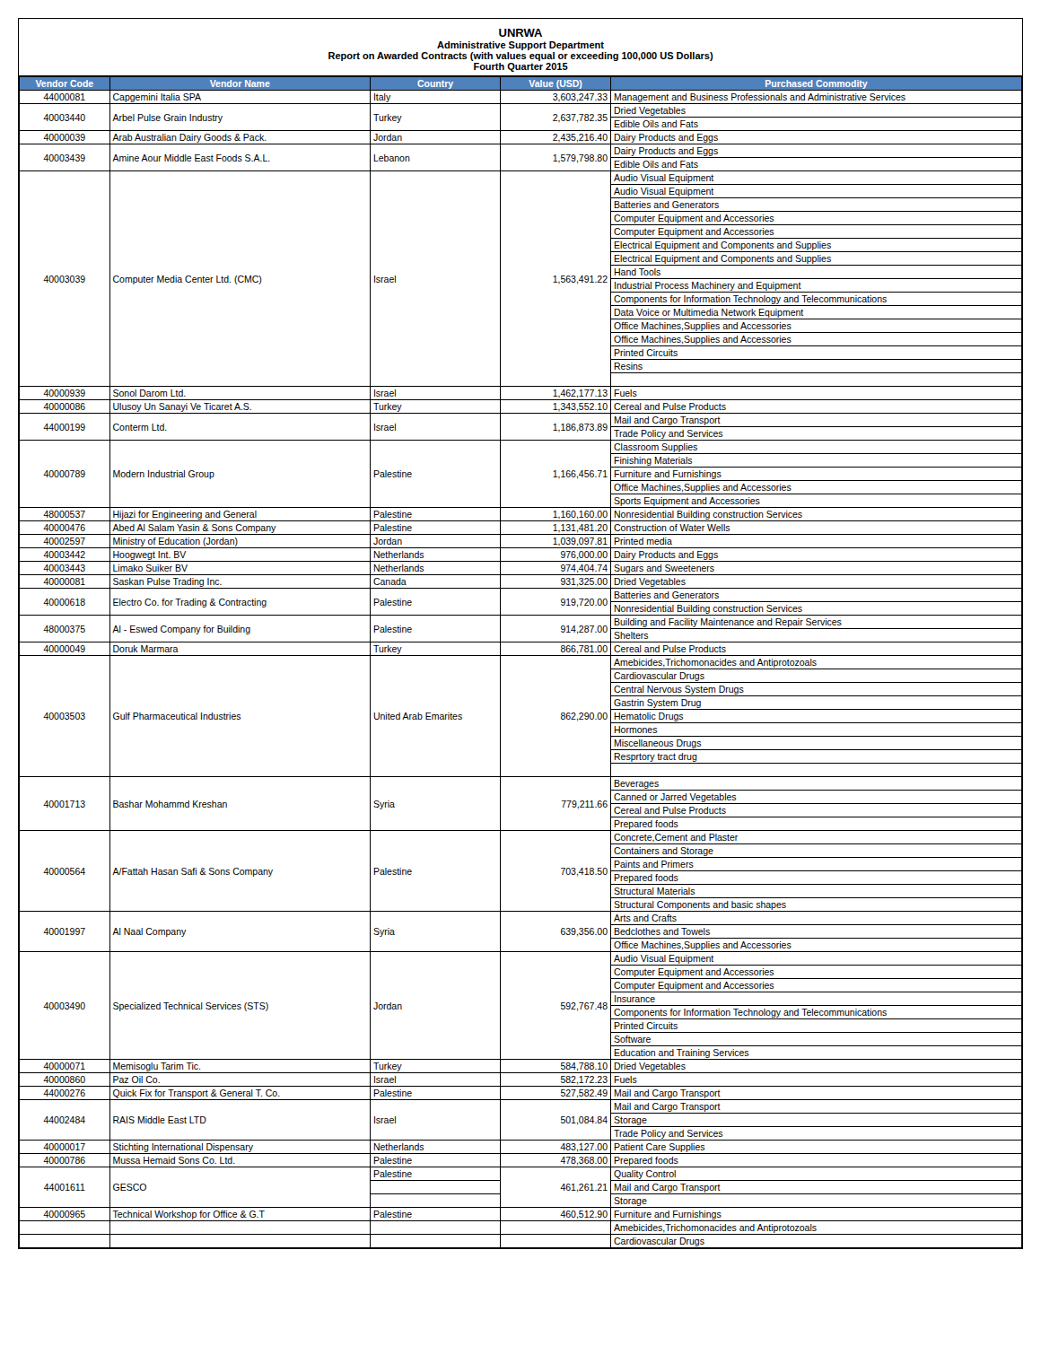UNRWA
Administrative Support Department
Report on Awarded Contracts (with values equal or exceeding 100,000 US Dollars)
Fourth Quarter 2015
| Vendor Code | Vendor Name | Country | Value (USD) | Purchased Commodity |
| --- | --- | --- | --- | --- |
| 44000081 | Capgemini Italia SPA | Italy | 3,603,247.33 | Management and Business Professionals and Administrative Services |
| 40003440 | Arbel Pulse Grain Industry | Turkey | 2,637,782.35 | Dried Vegetables |
| Edible Oils and Fats |
| 40000039 | Arab Australian Dairy Goods & Pack. | Jordan | 2,435,216.40 | Dairy Products and Eggs |
| 40003439 | Amine Aour Middle East Foods S.A.L. | Lebanon | 1,579,798.80 | Dairy Products and Eggs |
| Edible Oils and Fats |
| 40003039 | Computer Media Center Ltd. (CMC) | Israel | 1,563,491.22 | Audio Visual Equipment |
| Audio Visual Equipment |
| Batteries and Generators |
| Computer Equipment and Accessories |
| Computer Equipment and Accessories |
| Electrical Equipment and Components and Supplies |
| Electrical Equipment and Components and Supplies |
| Hand Tools |
| Industrial Process Machinery and Equipment |
| Components for Information Technology and Telecommunications |
| Data Voice or Multimedia Network Equipment |
| Office Machines,Supplies and Accessories |
| Office Machines,Supplies and Accessories |
| Printed Circuits |
| Resins |
| 40000939 | Sonol Darom Ltd. | Israel | 1,462,177.13 | Fuels |
| 40000086 | Ulusoy Un Sanayi Ve Ticaret A.S. | Turkey | 1,343,552.10 | Cereal and Pulse Products |
| 44000199 | Conterm Ltd. | Israel | 1,186,873.89 | Mail and Cargo Transport |
| Trade Policy and Services |
| 40000789 | Modern Industrial Group | Palestine | 1,166,456.71 | Classroom Supplies |
| Finishing Materials |
| Furniture and Furnishings |
| Office Machines,Supplies and Accessories |
| Sports Equipment and Accessories |
| 48000537 | Hijazi for Engineering and General | Palestine | 1,160,160.00 | Nonresidential Building construction Services |
| 40000476 | Abed Al Salam Yasin & Sons Company | Palestine | 1,131,481.20 | Construction of Water Wells |
| 40002597 | Ministry of Education (Jordan) | Jordan | 1,039,097.81 | Printed media |
| 40003442 | Hoogwegt Int. BV | Netherlands | 976,000.00 | Dairy Products and Eggs |
| 40003443 | Limako Suiker BV | Netherlands | 974,404.74 | Sugars and Sweeteners |
| 40000081 | Saskan Pulse Trading Inc. | Canada | 931,325.00 | Dried Vegetables |
| 40000618 | Electro Co. for Trading & Contracting | Palestine | 919,720.00 | Batteries and Generators |
| Nonresidential Building construction Services |
| 48000375 | Al - Eswed Company for Building | Palestine | 914,287.00 | Building and Facility Maintenance and Repair Services |
| Shelters |
| 40000049 | Doruk Marmara | Turkey | 866,781.00 | Cereal and Pulse Products |
| 40003503 | Gulf Pharmaceutical Industries | United Arab Emarites | 862,290.00 | Amebicides,Trichomonacides and Antiprotozoals |
| Cardiovascular Drugs |
| Central Nervous System Drugs |
| Gastrin System Drug |
| Hematolic Drugs |
| Hormones |
| Miscellaneous Drugs |
| Resprtory tract drug |
| 40001713 | Bashar Mohammd Kreshan | Syria | 779,211.66 | Beverages |
| Canned or Jarred Vegetables |
| Cereal and Pulse Products |
| Prepared foods |
| 40000564 | A/Fattah Hasan Safi & Sons Company | Palestine | 703,418.50 | Concrete,Cement and Plaster |
| Containers and Storage |
| Paints and Primers |
| Prepared foods |
| Structural Materials |
| Structural Components and basic shapes |
| 40001997 | Al Naal Company | Syria | 639,356.00 | Arts and Crafts |
| Bedclothes and Towels |
| Office Machines,Supplies and Accessories |
| 40003490 | Specialized Technical Services (STS) | Jordan | 592,767.48 | Audio Visual Equipment |
| Computer Equipment and Accessories |
| Computer Equipment and Accessories |
| Insurance |
| Components for Information Technology and Telecommunications |
| Printed Circuits |
| Software |
| Education and Training Services |
| 40000071 | Memisoglu Tarim Tic. | Turkey | 584,788.10 | Dried Vegetables |
| 40000860 | Paz Oil Co. | Israel | 582,172.23 | Fuels |
| 44000276 | Quick Fix for Transport & General T. Co. | Palestine | 527,582.49 | Mail and Cargo Transport |
| 44002484 | RAIS Middle East LTD | Israel | 501,084.84 | Mail and Cargo Transport |
| Storage |
| Trade Policy and Services |
| 40000017 | Stichting International Dispensary | Netherlands | 483,127.00 | Patient Care Supplies |
| 40000786 | Mussa Hemaid Sons Co. Ltd. | Palestine | 478,368.00 | Prepared foods |
| 44001611 | GESCO | Palestine | 461,261.21 | Quality Control |
| | Mail and Cargo Transport |
| | Storage |
| 40000965 | Technical Workshop for Office & G.T | Palestine | 460,512.90 | Furniture and Furnishings |
| | | | | Amebicides,Trichomonacides and Antiprotozoals |
| | | | | Cardiovascular Drugs |